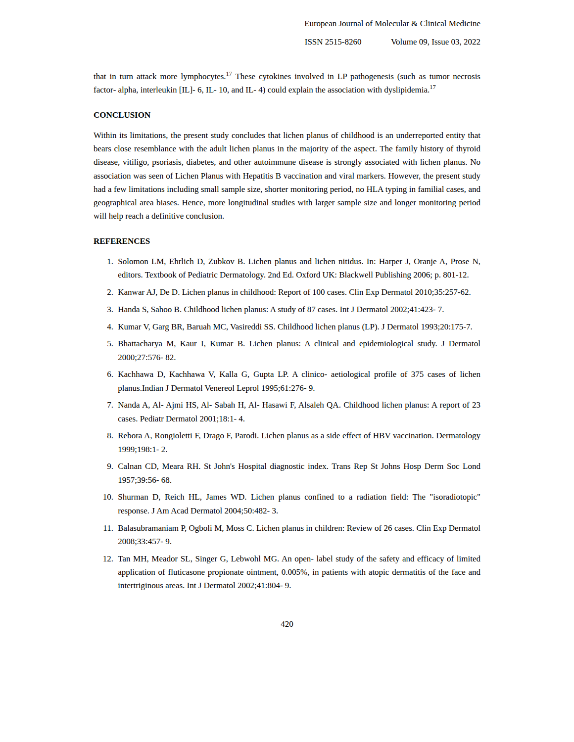European Journal of Molecular & Clinical Medicine ISSN 2515-8260 Volume 09, Issue 03, 2022
that in turn attack more lymphocytes.17 These cytokines involved in LP pathogenesis (such as tumor necrosis factor‑ alpha, interleukin [IL]‑ 6, IL‑ 10, and IL‑ 4) could explain the association with dyslipidemia.17
Conclusion
Within its limitations, the present study concludes that lichen planus of childhood is an underreported entity that bears close resemblance with the adult lichen planus in the majority of the aspect. The family history of thyroid disease, vitiligo, psoriasis, diabetes, and other autoimmune disease is strongly associated with lichen planus. No association was seen of Lichen Planus with Hepatitis B vaccination and viral markers. However, the present study had a few limitations including small sample size, shorter monitoring period, no HLA typing in familial cases, and geographical area biases. Hence, more longitudinal studies with larger sample size and longer monitoring period will help reach a definitive conclusion.
References
Solomon LM, Ehrlich D, Zubkov B. Lichen planus and lichen nitidus. In: Harper J, Oranje A, Prose N, editors. Textbook of Pediatric Dermatology. 2nd Ed. Oxford UK: Blackwell Publishing 2006; p. 801-12.
Kanwar AJ, De D. Lichen planus in childhood: Report of 100 cases. Clin Exp Dermatol 2010;35:257-62.
Handa S, Sahoo B. Childhood lichen planus: A study of 87 cases. Int J Dermatol 2002;41:423‑ 7.
Kumar V, Garg BR, Baruah MC, Vasireddi SS. Childhood lichen planus (LP). J Dermatol 1993;20:175-7.
Bhattacharya M, Kaur I, Kumar B. Lichen planus: A clinical and epidemiological study. J Dermatol 2000;27:576‑ 82.
Kachhawa D, Kachhawa V, Kalla G, Gupta LP. A clinico‑ aetiological profile of 375 cases of lichen planus.Indian J Dermatol Venereol Leprol 1995;61:276‑ 9.
Nanda A, Al‑ Ajmi HS, Al‑ Sabah H, Al‑ Hasawi F, Alsaleh QA. Childhood lichen planus: A report of 23 cases. Pediatr Dermatol 2001;18:1‑ 4.
Rebora A, Rongioletti F, Drago F, Parodi. Lichen planus as a side effect of HBV vaccination. Dermatology 1999;198:1‑ 2.
Calnan CD, Meara RH. St John's Hospital diagnostic index. Trans Rep St Johns Hosp Derm Soc Lond 1957;39:56‑ 68.
Shurman D, Reich HL, James WD. Lichen planus confined to a radiation field: The "isoradiotopic" response. J Am Acad Dermatol 2004;50:482‑ 3.
Balasubramaniam P, Ogboli M, Moss C. Lichen planus in children: Review of 26 cases. Clin Exp Dermatol 2008;33:457‑ 9.
Tan MH, Meador SL, Singer G, Lebwohl MG. An open‑ label study of the safety and efficacy of limited application of fluticasone propionate ointment, 0.005%, in patients with atopic dermatitis of the face and intertriginous areas. Int J Dermatol 2002;41:804‑ 9.
420